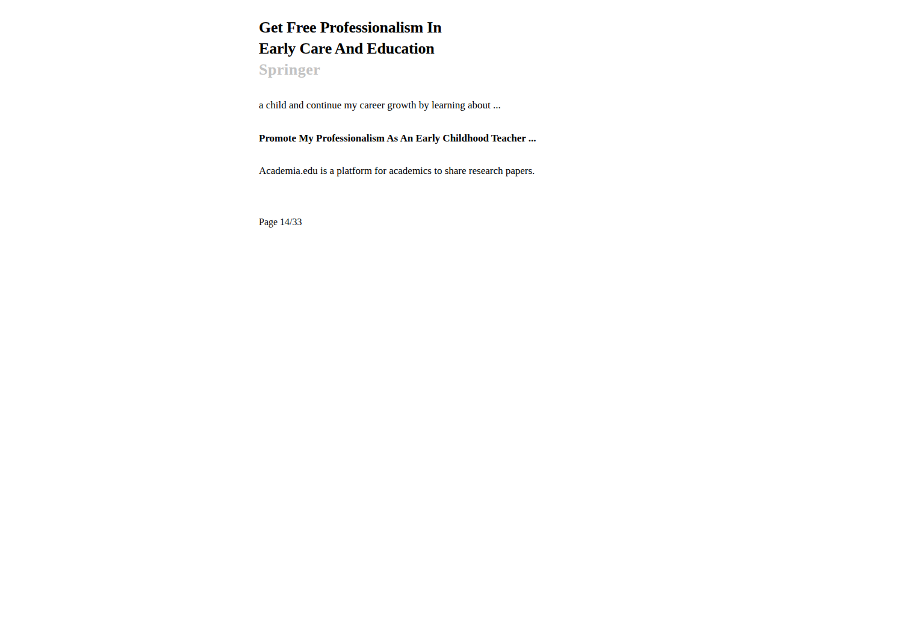Get Free Professionalism In
Early Care And Education
Springer
a child and continue my career growth by learning about ...
Promote My Professionalism As An Early Childhood Teacher ...
Academia.edu is a platform for academics to share research papers.
Page 14/33